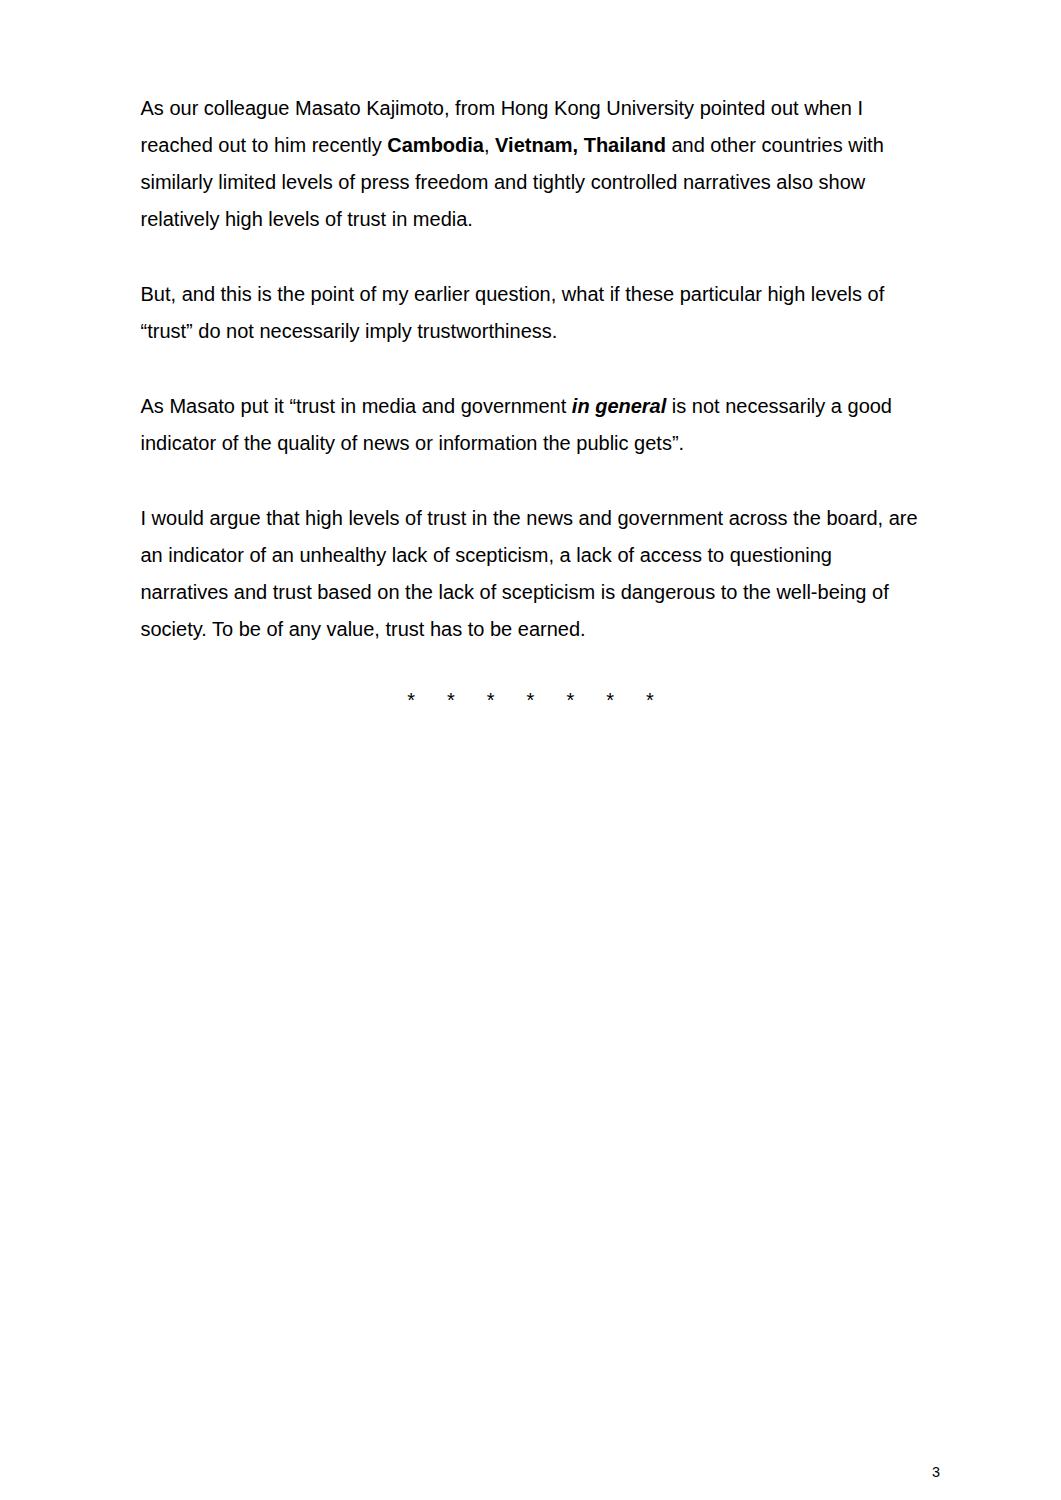As our colleague Masato Kajimoto, from Hong Kong University pointed out when I reached out to him recently Cambodia, Vietnam, Thailand and other countries with similarly limited levels of press freedom and tightly controlled narratives also show relatively high levels of trust in media.
But, and this is the point of my earlier question, what if these particular high levels of “trust” do not necessarily imply trustworthiness.
As Masato put it “trust in media and government in general is not necessarily a good indicator of the quality of news or information the public gets”.
I would argue that high levels of trust in the news and government across the board, are an indicator of an unhealthy lack of scepticism, a lack of access to questioning narratives and trust based on the lack of scepticism is dangerous to the well-being of society. To be of any value, trust has to be earned.
*******
3